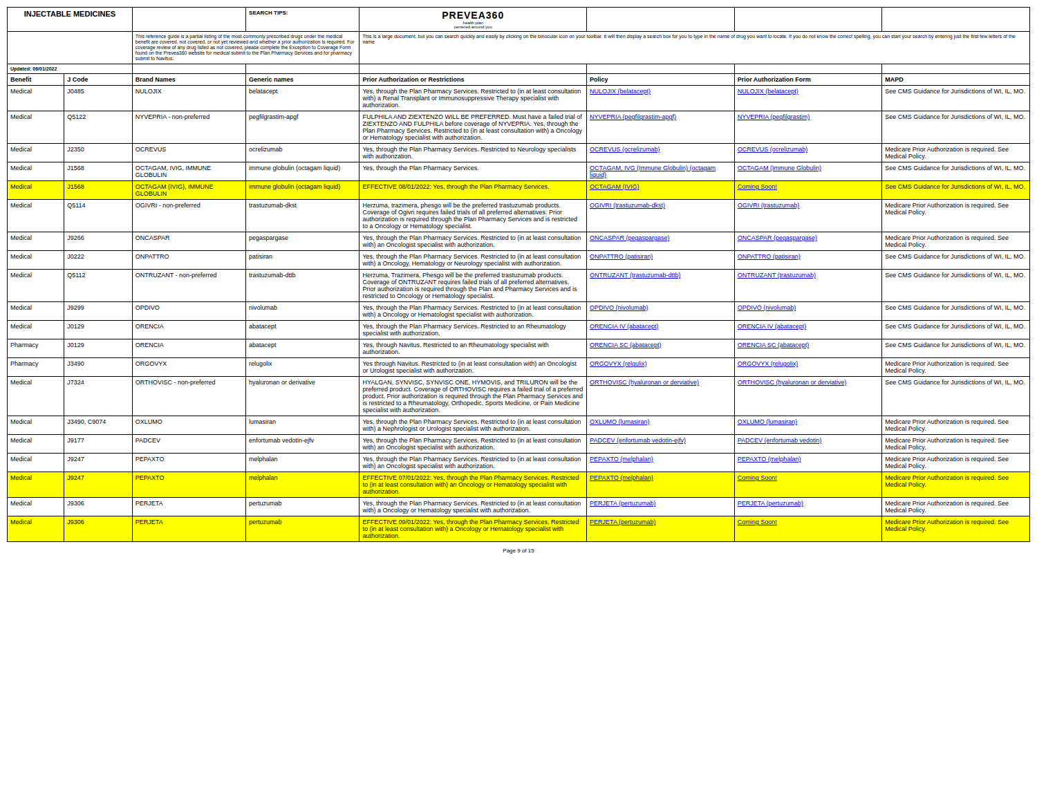| INJECTABLE MEDICINES | | SEARCH TIPS: | PREVEA360 health plan centered around you | | | |
| | This reference guide is a partial listing of the most commonly prescribed drugs under the medical benefit are covered, not covered, or not yet reviewed and whether a prior authorization is required. For coverage review of any drug listed as not covered, please complete the Exception to Coverage Form found on the Prevea360 website for medical submit to the Plan Pharmacy Services and for pharmacy submit to Navitus. | This is a large document, but you can search quickly and easily by clicking on the binocular icon on your toolbar. It will then display a search box for you to type in the name of drug you want to locate. If you do not know the correct spelling, you can start your search by entering just the first few letters of the name |
| Updated: 06/01/2022 | | | | | | |
| Benefit | J Code | Brand Names | Generic names | Prior Authorization or Restrictions | Policy | Prior Authorization Form | MAPD |
| Medical | J0485 | NULOJIX | belatacept | Yes, through the Plan Pharmacy Services. Restricted to (in at least consultation with) a Renal Transplant or Immunosuppressive Therapy specialist with authorization. | NULOJIX (belatacept) | NULOJIX (belatacept) | See CMS Guidance for Jurisdictions of WI, IL, MO. |
| Medical | Q5122 | NYVEPRIA - non-preferred | pegfilgrastim-apgf | FULPHILA AND ZIEXTENZO WILL BE PREFERRED. Must have a failed trial of ZIEXTENZO AND FULPHILA before coverage of NYVEPRIA. Yes, through the Plan Pharmacy Services. Restricted to (in at least consultation with) a Oncology or Hematology specialist with authorization. | NYVEPRIA (pegfilgrastim-apgf) | NYVEPRIA (pegfilgrastim) | See CMS Guidance for Jurisdictions of WI, IL, MO. |
| Medical | J2350 | OCREVUS | ocrelizumab | Yes, through the Plan Pharmacy Services. Restricted to Neurology specialists with authorization. | OCREVUS (ocrelizumab) | OCREVUS (ocrelizumab) | Medicare Prior Authorization is required. See Medical Policy. |
| Medical | J1568 | OCTAGAM, IVIG, IMMUNE GLOBULIN | immune globulin (octagam liquid) | Yes, through the Plan Pharmacy Services. | OCTAGAM, IVG (Immune Globulin) (octagam liquid) | OCTAGAM (Immune Globulin) | See CMS Guidance for Jurisdictions of WI, IL, MO. |
| Medical | J1568 | OCTAGAM (IVIG), IMMUNE GLOBULIN | immune globulin (octagam liquid) | EFFECTIVE 08/01/2022: Yes, through the Plan Pharmacy Services. | OCTAGAM (IVIG) | Coming Soon! | See CMS Guidance for Jurisdictions of WI, IL, MO. |
| Medical | Q5114 | OGIVRI - non-preferred | trastuzumab-dkst | Herzuma, trazimera, phesgo will be the preferred trastuzumab products. Coverage of Ogivri requires failed trials of all preferred alternatives. Prior authorization is required through the Plan Pharmacy Services and is restricted to a Oncology or Hematology specialist. | OGIVRI (trastuzumab-dkst) | OGIVRI (trastuzumab) | Medicare Prior Authorization is required. See Medical Policy. |
| Medical | J9266 | ONCASPAR | pegaspargase | Yes, through the Plan Pharmacy Services. Restricted to (in at least consultation with) an Oncologist specialist with authorization. | ONCASPAR (pegaspargase) | ONCASPAR (pegaspargase) | Medicare Prior Authorization is required. See Medical Policy. |
| Medical | J0222 | ONPATTRO | patisiran | Yes, through the Plan Pharmacy Services. Restricted to (in at least consultation with) a Oncology, Hematology or Neurology specialist with authorization. | ONPATTRO (patisiran) | ONPATTRO (patisiran) | See CMS Guidance for Jurisdictions of WI, IL, MO. |
| Medical | Q5112 | ONTRUZANT - non-preferred | trastuzumab-dttb | Herzuma, Trazimera, Phesgo will be the preferred trastuzumab products. Coverage of ONTRUZANT requires failed trials of all preferred alternatives. Prior authorization is required through the Plan and Pharmacy Services and is restricted to Oncology or Hematology specialist. | ONTRUZANT (trastuzumab-dttb) | ONTRUZANT (trastuzumab) | See CMS Guidance for Jurisdictions of WI, IL, MO. |
| Medical | J9299 | OPDIVO | nivolumab | Yes, through the Plan Pharmacy Services. Restricted to (in at least consultation with) a Oncology or Hematologist specialist with authorization. | OPDIVO (nivolumab) | OPDIVO (nivolumab) | See CMS Guidance for Jurisdictions of WI, IL, MO. |
| Medical | J0129 | ORENCIA | abatacept | Yes, through the Plan Pharmacy Services. Restricted to an Rheumatology specialist with authorization. | ORENCIA IV (abatacept) | ORENCIA IV (abatacept) | See CMS Guidance for Jurisdictions of WI, IL, MO. |
| Pharmacy | J0129 | ORENCIA | abatacept | Yes, through Navitus. Restricted to an Rheumatology specialist with authorization. | ORENCIA SC (abatacept) | ORENCIA SC (abatacept) | See CMS Guidance for Jurisdictions of WI, IL, MO. |
| Pharmacy | J3490 | ORGOVYX | relugolix | Yes through Navitus. Restricted to (in at least consultation with) an Oncologist or Urologist specialist with authorization. | ORGOVYX (relgulix) | ORGOVYX (relugolix) | Medicare Prior Authorization is required. See Medical Policy. |
| Medical | J7324 | ORTHOVISC - non-preferred | hyaluronan or derivative | HYALGAN, SYNVISC, SYNVISC ONE, HYMOVIS, and TRILURON will be the preferred product. Coverage of ORTHOVISC requires a failed trial of a preferred product. Prior authorization is required through the Plan Pharmacy Services and is restricted to a Rheumatology, Orthopedic, Sports Medicine, or Pain Medicine specialist with authorization. | ORTHOVISC (hyaluronan or derviative) | ORTHOVISC (hyaluronan or derviative) | See CMS Guidance for Jurisdictions of WI, IL, MO. |
| Medical | J3490, C9074 | OXLUMO | lumasiran | Yes, through the Plan Pharmacy Services. Restricted to (in at least consultation with) a Nephrologist or Urologist specialist with authorization. | OXLUMO (lumasiran) | OXLUMO (lumasiran) | Medicare Prior Authorization is required. See Medical Policy. |
| Medical | J9177 | PADCEV | enfortumab vedotin-ejfv | Yes, through the Plan Pharmacy Services. Restricted to (in at least consultation with) an Oncologist specialist with authorization. | PADCEV (enfortumab vedotin-ejfv) | PADCEV (enfortumab vedotin) | Medicare Prior Authorization is required. See Medical Policy. |
| Medical | J9247 | PEPAXTO | melphalan | Yes, through the Plan Pharmacy Services. Restricted to (in at least consultation with) an Oncologist specialist with authorization. | PEPAXTO (melphalan) | PEPAXTO (melphalan) | Medicare Prior Authorization is required. See Medical Policy. |
| Medical | J9247 | PEPAXTO | melphalan | EFFECTIVE 07/01/2022: Yes, through the Plan Pharmacy Services. Restricted to (in at least consultation with) an Oncology or Hematology specialist with authorization. | PEPAXTO (melphalan) | Coming Soon! | Medicare Prior Authorization is required. See Medical Policy. |
| Medical | J9306 | PERJETA | pertuzumab | Yes, through the Plan Pharmacy Services. Restricted to (in at least consultation with) a Oncology or Hematology specialist with authorization. | PERJETA (pertuzumab) | PERJETA (pertuzumab) | Medicare Prior Authorization is required. See Medical Policy. |
| Medical | J9306 | PERJETA | pertuzumab | EFFECTIVE 09/01/2022: Yes, through the Plan Pharmacy Services. Restricted to (in at least consultation with) a Oncology or Hematology specialist with authorization. | PERJETA (pertuzumab) | Coming Soon! | Medicare Prior Authorization is required. See Medical Policy. |
Page 9 of 15